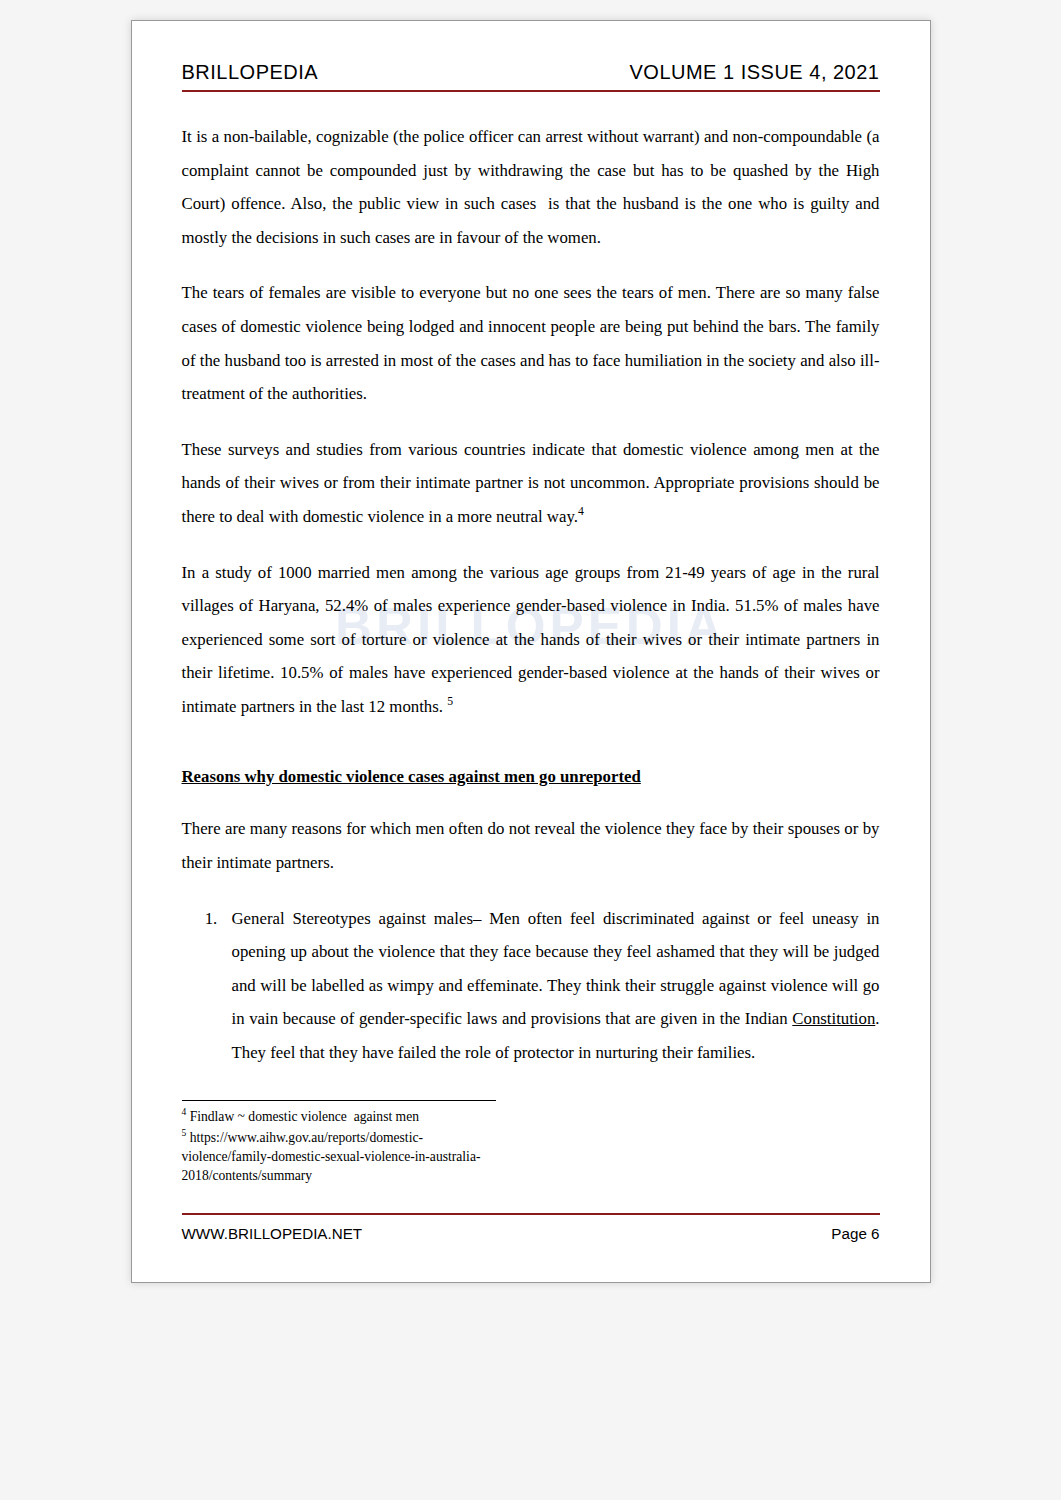BRILLOPEDIA VOLUME 1 ISSUE 4, 2021
BRILLOPEDIA
It is a non-bailable, cognizable (the police officer can arrest without warrant) and non-compoundable (a complaint cannot be compounded just by withdrawing the case but has to be quashed by the High Court) offence. Also, the public view in such cases is that the husband is the one who is guilty and mostly the decisions in such cases are in favour of the women.
The tears of females are visible to everyone but no one sees the tears of men. There are so many false cases of domestic violence being lodged and innocent people are being put behind the bars. The family of the husband too is arrested in most of the cases and has to face humiliation in the society and also ill-treatment of the authorities.
These surveys and studies from various countries indicate that domestic violence among men at the hands of their wives or from their intimate partner is not uncommon. Appropriate provisions should be there to deal with domestic violence in a more neutral way.4
In a study of 1000 married men among the various age groups from 21-49 years of age in the rural villages of Haryana, 52.4% of males experience gender-based violence in India. 51.5% of males have experienced some sort of torture or violence at the hands of their wives or their intimate partners in their lifetime. 10.5% of males have experienced gender-based violence at the hands of their wives or intimate partners in the last 12 months. 5
Reasons why domestic violence cases against men go unreported
There are many reasons for which men often do not reveal the violence they face by their spouses or by their intimate partners.
General Stereotypes against males– Men often feel discriminated against or feel uneasy in opening up about the violence that they face because they feel ashamed that they will be judged and will be labelled as wimpy and effeminate. They think their struggle against violence will go in vain because of gender-specific laws and provisions that are given in the Indian Constitution. They feel that they have failed the role of protector in nurturing their families.
4 Findlaw ~ domestic violence against men
5 https://www.aihw.gov.au/reports/domestic-violence/family-domestic-sexual-violence-in-australia-2018/contents/summary
WWW.BRILLOPEDIA.NET Page 6